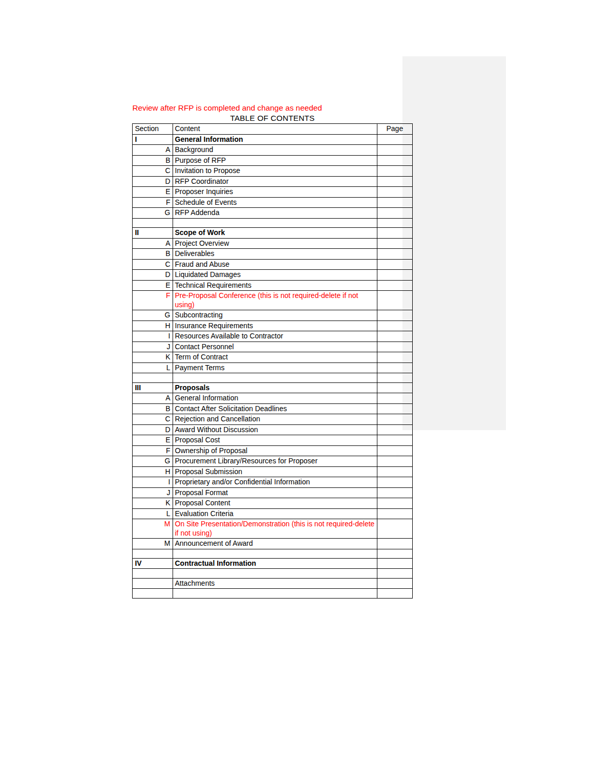Review after RFP is completed and change as needed
TABLE OF CONTENTS
| Section | Content | Page |
| I | General Information | |
| A | Background | |
| B | Purpose of RFP | |
| C | Invitation to Propose | |
| D | RFP Coordinator | |
| E | Proposer Inquiries | |
| F | Schedule of Events | |
| G | RFP Addenda | |
| II | Scope of Work | |
| A | Project Overview | |
| B | Deliverables | |
| C | Fraud and Abuse | |
| D | Liquidated Damages | |
| E | Technical Requirements | |
| F | Pre-Proposal Conference (this is not required-delete if not using) | |
| G | Subcontracting | |
| H | Insurance Requirements | |
| I | Resources Available to Contractor | |
| J | Contact Personnel | |
| K | Term of Contract | |
| L | Payment Terms | |
| III | Proposals | |
| A | General Information | |
| B | Contact After Solicitation Deadlines | |
| C | Rejection and Cancellation | |
| D | Award Without Discussion | |
| E | Proposal Cost | |
| F | Ownership of Proposal | |
| G | Procurement Library/Resources for Proposer | |
| H | Proposal Submission | |
| I | Proprietary and/or Confidential Information | |
| J | Proposal Format | |
| K | Proposal Content | |
| L | Evaluation Criteria | |
| M | On Site Presentation/Demonstration (this is not required-delete if not using) | |
| M | Announcement of Award | |
| IV | Contractual Information | |
| | Attachments | |